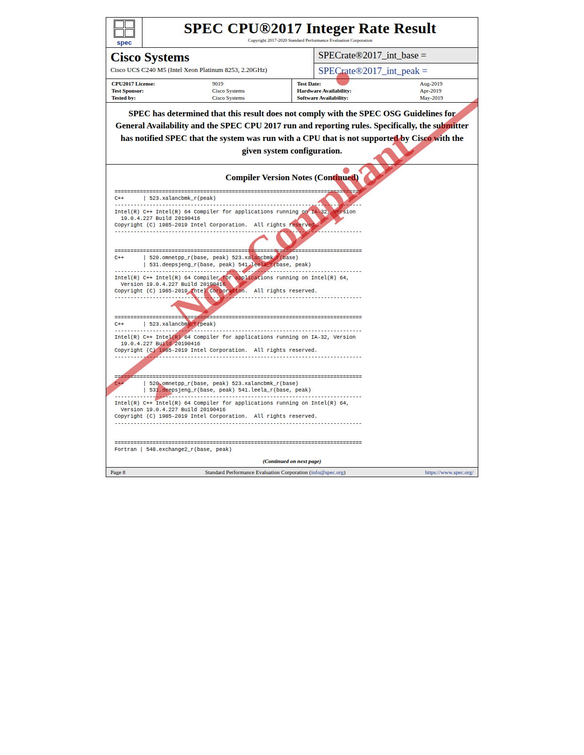spec
SPEC CPU®2017 Integer Rate Result
Copyright 2017-2020 Standard Performance Evaluation Corporation
Cisco Systems
Cisco UCS C240 M5 (Intel Xeon Platinum 8253, 2.20GHz)
SPECrate®2017_int_base =
SPECrate®2017_int_peak =
| CPU2017 License: | 9019 |
| Test Sponsor: | Cisco Systems |
| Tested by: | Cisco Systems |
| Test Date: | Aug-2019 |
| Hardware Availability: | Apr-2019 |
| Software Availability: | May-2019 |
SPEC has determined that this result does not comply with the SPEC OSG Guidelines for General Availability and the SPEC CPU 2017 run and reporting rules. Specifically, the submitter has notified SPEC that the system was run with a CPU that is not supported by Cisco with the given system configuration.
Compiler Version Notes (Continued)
==============================================================================
C++      | 523.xalancbmk_r(peak)
------------------------------------------------------------------------------
Intel(R) C++ Intel(R) 64 Compiler for applications running on IA-32, Version
  19.0.4.227 Build 20190416
Copyright (C) 1985-2019 Intel Corporation.  All rights reserved.
------------------------------------------------------------------------------


==============================================================================
C++      | 520.omnetpp_r(base, peak) 523.xalancbmk_r(base)
         | 531.deepsjeng_r(base, peak) 541.leela_r(base, peak)
------------------------------------------------------------------------------
Intel(R) C++ Intel(R) 64 Compiler for applications running on Intel(R) 64,
  Version 19.0.4.227 Build 20190416
Copyright (C) 1985-2019 Intel Corporation.  All rights reserved.
------------------------------------------------------------------------------


==============================================================================
C++      | 523.xalancbmk_r(peak)
------------------------------------------------------------------------------
Intel(R) C++ Intel(R) 64 Compiler for applications running on IA-32, Version
  19.0.4.227 Build 20190416
Copyright (C) 1985-2019 Intel Corporation.  All rights reserved.
------------------------------------------------------------------------------


==============================================================================
C++      | 520.omnetpp_r(base, peak) 523.xalancbmk_r(base)
         | 531.deepsjeng_r(base, peak) 541.leela_r(base, peak)
------------------------------------------------------------------------------
Intel(R) C++ Intel(R) 64 Compiler for applications running on Intel(R) 64,
  Version 19.0.4.227 Build 20190416
Copyright (C) 1985-2019 Intel Corporation.  All rights reserved.
------------------------------------------------------------------------------


==============================================================================
Fortran | 548.exchange2_r(base, peak)
(Continued on next page)
Page 8
Standard Performance Evaluation Corporation (info@spec.org)
https://www.spec.org/
Non-Compliant